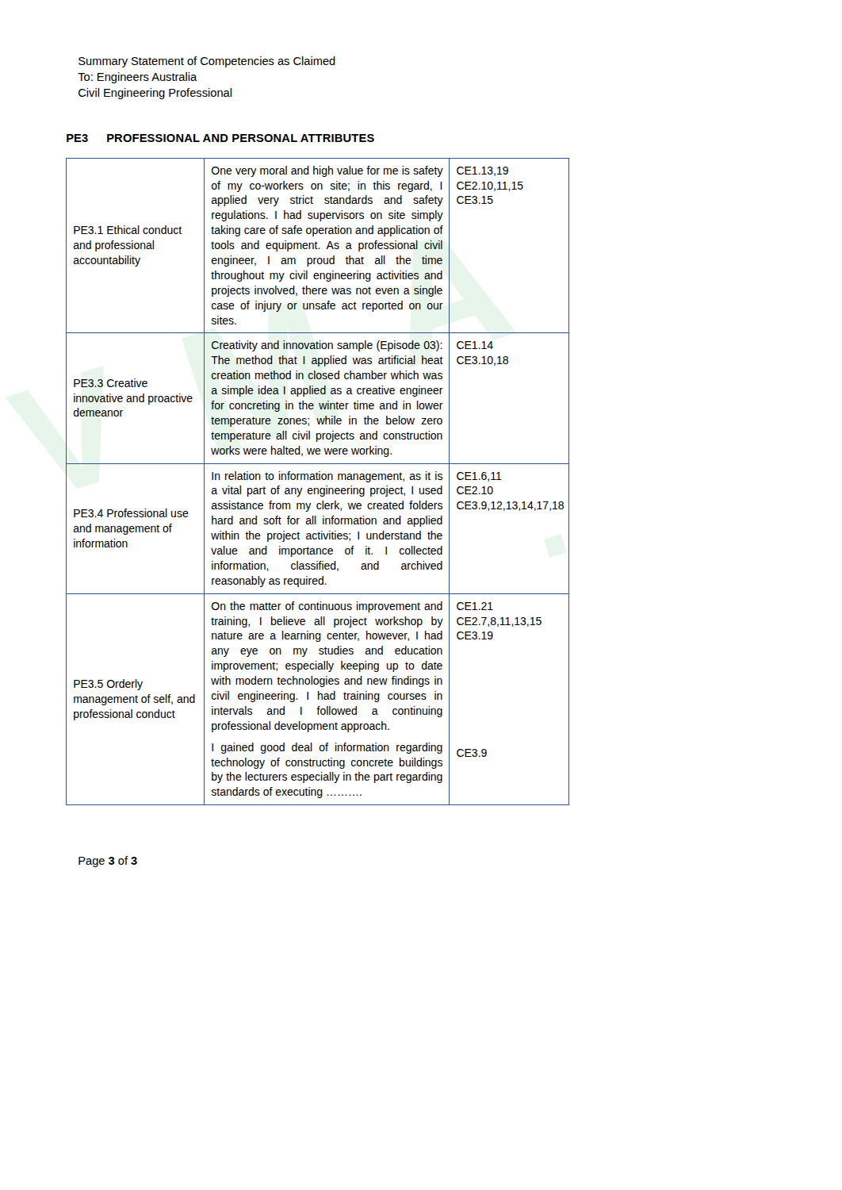V M A .
Summary Statement of Competencies as Claimed
To: Engineers Australia
Civil Engineering Professional
PE3 PROFESSIONAL AND PERSONAL ATTRIBUTES
| PE3.1 Ethical conduct and professional accountability | One very moral and high value for me is safety of my co-workers on site; in this regard, I applied very strict standards and safety regulations. I had supervisors on site simply taking care of safe operation and application of tools and equipment. As a professional civil engineer, I am proud that all the time throughout my civil engineering activities and projects involved, there was not even a single case of injury or unsafe act reported on our sites. | CE1.13,19 CE2.10,11,15 CE3.15 |
| PE3.3 Creative innovative and proactive demeanor | Creativity and innovation sample (Episode 03): The method that I applied was artificial heat creation method in closed chamber which was a simple idea I applied as a creative engineer for concreting in the winter time and in lower temperature zones; while in the below zero temperature all civil projects and construction works were halted, we were working. | CE1.14 CE3.10,18 |
| PE3.4 Professional use and management of information | In relation to information management, as it is a vital part of any engineering project, I used assistance from my clerk, we created folders hard and soft for all information and applied within the project activities; I understand the value and importance of it. I collected information, classified, and archived reasonably as required. | CE1.6,11 CE2.10 CE3.9,12,13,14,17,18 |
| PE3.5 Orderly management of self, and professional conduct | On the matter of continuous improvement and training, I believe all project workshop by nature are a learning center, however, I had any eye on my studies and education improvement; especially keeping up to date with modern technologies and new findings in civil engineering. I had training courses in intervals and I followed a continuing professional development approach. I gained good deal of information regarding technology of constructing concrete buildings by the lecturers especially in the part regarding standards of executing ………. | CE1.21 CE2.7,8,11,13,15 CE3.19 CE3.9 |
Page 3 of 3